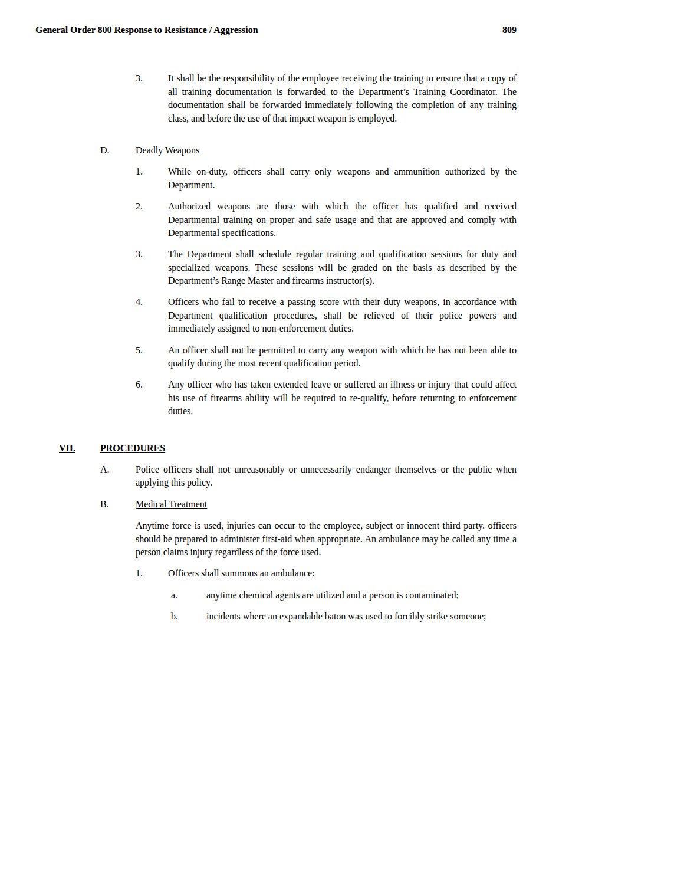General Order 800 Response to Resistance / Aggression 809
3.
It shall be the responsibility of the employee receiving the training to ensure that a copy of all training documentation is forwarded to the Department’s Training Coordinator. The documentation shall be forwarded immediately following the completion of any training class, and before the use of that impact weapon is employed.
D.
Deadly Weapons
1.
While on-duty, officers shall carry only weapons and ammunition authorized by the Department.
2.
Authorized weapons are those with which the officer has qualified and received Departmental training on proper and safe usage and that are approved and comply with Departmental specifications.
3.
The Department shall schedule regular training and qualification sessions for duty and specialized weapons. These sessions will be graded on the basis as described by the Department’s Range Master and firearms instructor(s).
4.
Officers who fail to receive a passing score with their duty weapons, in accordance with Department qualification procedures, shall be relieved of their police powers and immediately assigned to non-enforcement duties.
5.
An officer shall not be permitted to carry any weapon with which he has not been able to qualify during the most recent qualification period.
6.
Any officer who has taken extended leave or suffered an illness or injury that could affect his use of firearms ability will be required to re-qualify, before returning to enforcement duties.
VII.
PROCEDURES
A.
Police officers shall not unreasonably or unnecessarily endanger themselves or the public when applying this policy.
B.
Medical Treatment
Anytime force is used, injuries can occur to the employee, subject or innocent third party. officers should be prepared to administer first-aid when appropriate. An ambulance may be called any time a person claims injury regardless of the force used.
1.
Officers shall summons an ambulance:
a.
anytime chemical agents are utilized and a person is contaminated;
b.
incidents where an expandable baton was used to forcibly strike someone;